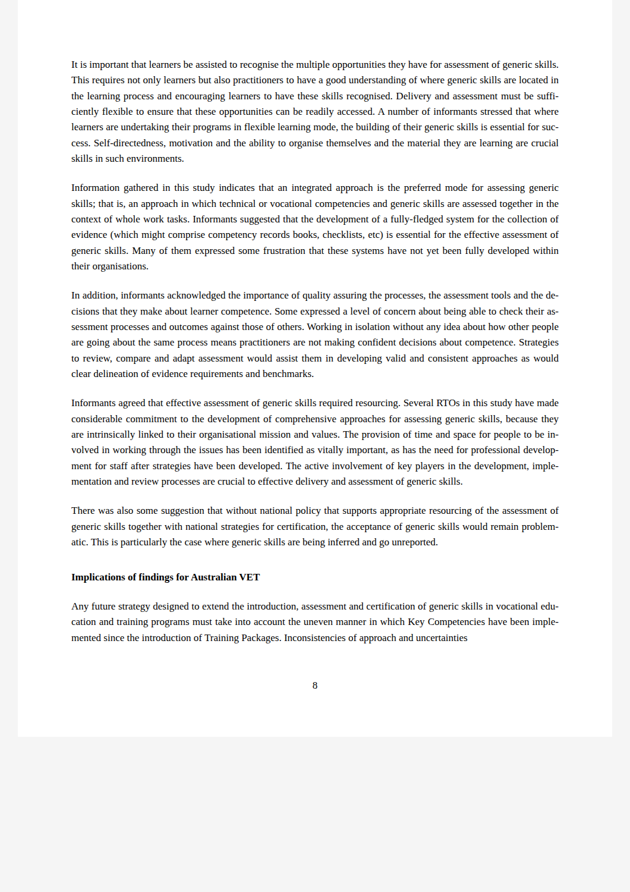It is important that learners be assisted to recognise the multiple opportunities they have for assessment of generic skills. This requires not only learners but also practitioners to have a good understanding of where generic skills are located in the learning process and encouraging learners to have these skills recognised. Delivery and assessment must be sufficiently flexible to ensure that these opportunities can be readily accessed. A number of informants stressed that where learners are undertaking their programs in flexible learning mode, the building of their generic skills is essential for success. Self-directedness, motivation and the ability to organise themselves and the material they are learning are crucial skills in such environments.
Information gathered in this study indicates that an integrated approach is the preferred mode for assessing generic skills; that is, an approach in which technical or vocational competencies and generic skills are assessed together in the context of whole work tasks. Informants suggested that the development of a fully-fledged system for the collection of evidence (which might comprise competency records books, checklists, etc) is essential for the effective assessment of generic skills. Many of them expressed some frustration that these systems have not yet been fully developed within their organisations.
In addition, informants acknowledged the importance of quality assuring the processes, the assessment tools and the decisions that they make about learner competence. Some expressed a level of concern about being able to check their assessment processes and outcomes against those of others. Working in isolation without any idea about how other people are going about the same process means practitioners are not making confident decisions about competence. Strategies to review, compare and adapt assessment would assist them in developing valid and consistent approaches as would clear delineation of evidence requirements and benchmarks.
Informants agreed that effective assessment of generic skills required resourcing. Several RTOs in this study have made considerable commitment to the development of comprehensive approaches for assessing generic skills, because they are intrinsically linked to their organisational mission and values. The provision of time and space for people to be involved in working through the issues has been identified as vitally important, as has the need for professional development for staff after strategies have been developed. The active involvement of key players in the development, implementation and review processes are crucial to effective delivery and assessment of generic skills.
There was also some suggestion that without national policy that supports appropriate resourcing of the assessment of generic skills together with national strategies for certification, the acceptance of generic skills would remain problematic. This is particularly the case where generic skills are being inferred and go unreported.
Implications of findings for Australian VET
Any future strategy designed to extend the introduction, assessment and certification of generic skills in vocational education and training programs must take into account the uneven manner in which Key Competencies have been implemented since the introduction of Training Packages. Inconsistencies of approach and uncertainties
8